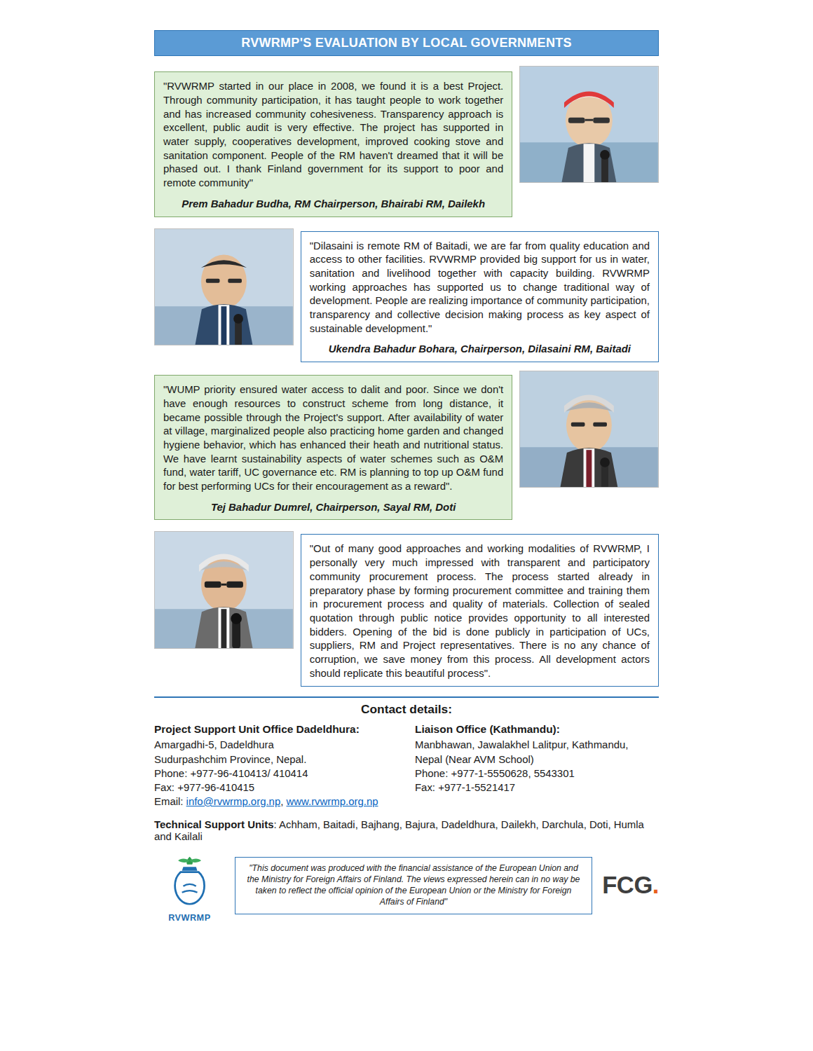RVWRMP'S EVALUATION BY LOCAL GOVERNMENTS
"RVWRMP started in our place in 2008, we found it is a best Project. Through community participation, it has taught people to work together and has increased community cohesiveness. Transparency approach is excellent, public audit is very effective. The project has supported in water supply, cooperatives development, improved cooking stove and sanitation component. People of the RM haven't dreamed that it will be phased out. I thank Finland government for its support to poor and remote community"
Prem Bahadur Budha, RM Chairperson, Bhairabi RM, Dailekh
"Dilasaini is remote RM of Baitadi, we are far from quality education and access to other facilities. RVWRMP provided big support for us in water, sanitation and livelihood together with capacity building. RVWRMP working approaches has supported us to change traditional way of development. People are realizing importance of community participation, transparency and collective decision making process as key aspect of sustainable development."
Ukendra Bahadur Bohara, Chairperson, Dilasaini RM, Baitadi
"WUMP priority ensured water access to dalit and poor. Since we don't have enough resources to construct scheme from long distance, it became possible through the Project's support. After availability of water at village, marginalized people also practicing home garden and changed hygiene behavior, which has enhanced their heath and nutritional status. We have learnt sustainability aspects of water schemes such as O&M fund, water tariff, UC governance etc. RM is planning to top up O&M fund for best performing UCs for their encouragement as a reward".
Tej Bahadur Dumrel, Chairperson, Sayal RM, Doti
"Out of many good approaches and working modalities of RVWRMP, I personally very much impressed with transparent and participatory community procurement process. The process started already in preparatory phase by forming procurement committee and training them in procurement process and quality of materials. Collection of sealed quotation through public notice provides opportunity to all interested bidders. Opening of the bid is done publicly in participation of UCs, suppliers, RM and Project representatives. There is no any chance of corruption, we save money from this process. All development actors should replicate this beautiful process".
Contact details:
Project Support Unit Office Dadeldhura:
Amargadhi-5, Dadeldhura
Sudurpashchim Province, Nepal.
Phone: +977-96-410413/ 410414
Fax: +977-96-410415
Email: info@rvwrmp.org.np, www.rvwrmp.org.np
Liaison Office (Kathmandu):
Manbhawan, Jawalakhel Lalitpur, Kathmandu,
Nepal (Near AVM School)
Phone: +977-1-5550628, 5543301
Fax: +977-1-5521417
Technical Support Units: Achham, Baitadi, Bajhang, Bajura, Dadeldhura, Dailekh, Darchula, Doti, Humla and Kailali
RVWRMP
"This document was produced with the financial assistance of the European Union and the Ministry for Foreign Affairs of Finland. The views expressed herein can in no way be taken to reflect the official opinion of the European Union or the Ministry for Foreign Affairs of Finland"
FCG.